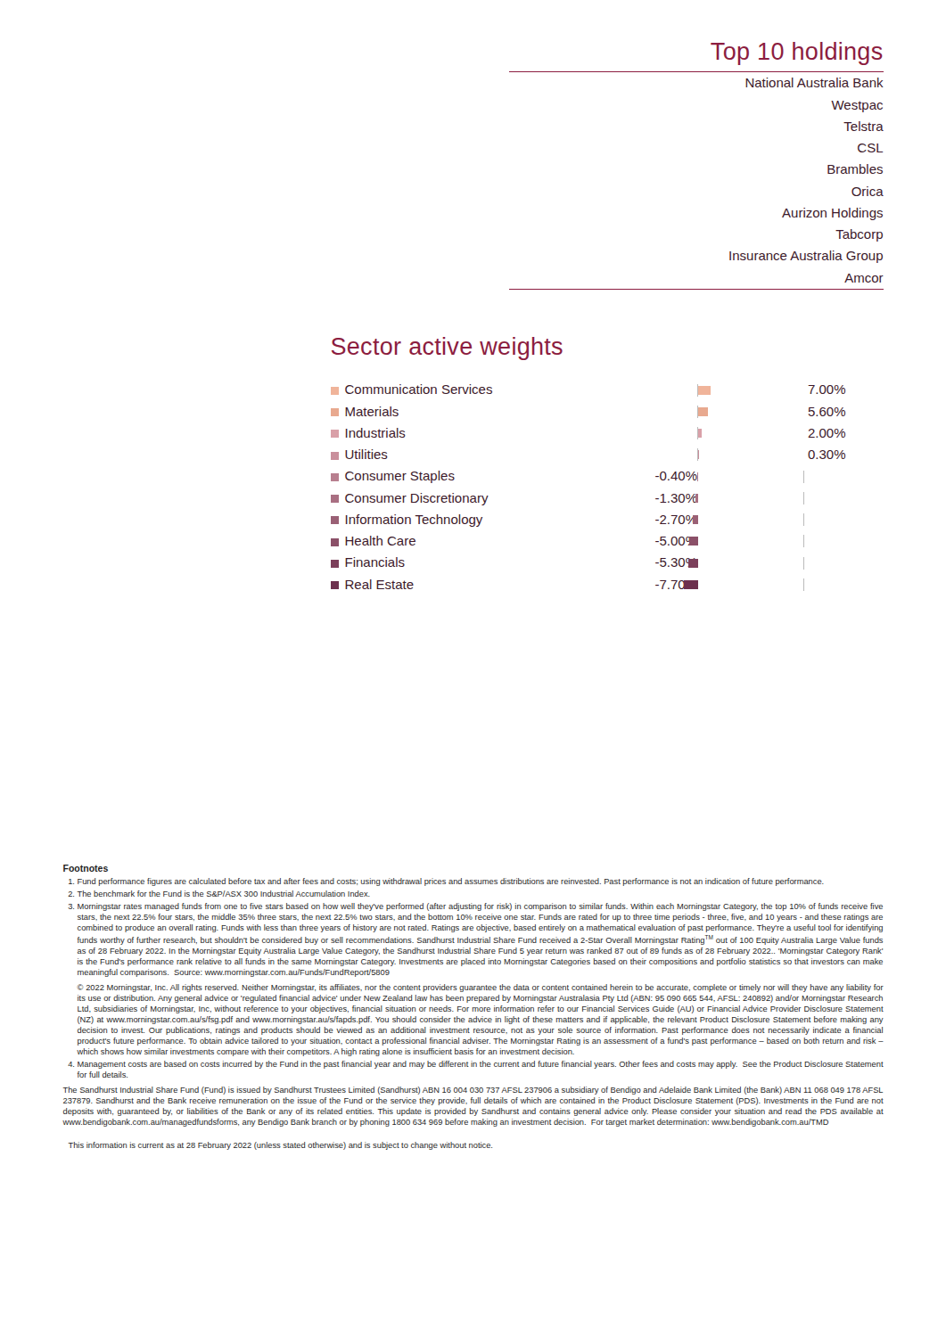Top 10 holdings
National Australia Bank
Westpac
Telstra
CSL
Brambles
Orica
Aurizon Holdings
Tabcorp
Insurance Australia Group
Amcor
Sector active weights
| | Communication Services | | | 7.00% |
| | Materials | | | 5.60% |
| | Industrials | | | 2.00% |
| | Utilities | | | 0.30% |
| | Consumer Staples | -0.40% | | |
| | Consumer Discretionary | -1.30% | | |
| | Information Technology | -2.70% | | |
| | Health Care | -5.00% | | |
| | Financials | -5.30% | | |
| | Real Estate | -7.70% | | |
Footnotes
Fund performance figures are calculated before tax and after fees and costs; using withdrawal prices and assumes distributions are reinvested. Past performance is not an indication of future performance.
The benchmark for the Fund is the S&P/ASX 300 Industrial Accumulation Index.
Morningstar rates managed funds from one to five stars based on how well they've performed (after adjusting for risk) in comparison to similar funds. Within each Morningstar Category, the top 10% of funds receive five stars, the next 22.5% four stars, the middle 35% three stars, the next 22.5% two stars, and the bottom 10% receive one star. Funds are rated for up to three time periods - three, five, and 10 years - and these ratings are combined to produce an overall rating. Funds with less than three years of history are not rated. Ratings are objective, based entirely on a mathematical evaluation of past performance. They're a useful tool for identifying funds worthy of further research, but shouldn't be considered buy or sell recommendations. Sandhurst Industrial Share Fund received a 2-Star Overall Morningstar RatingTM out of 100 Equity Australia Large Value funds as of 28 February 2022. In the Morningstar Equity Australia Large Value Category, the Sandhurst Industrial Share Fund 5 year return was ranked 87 out of 89 funds as of 28 February 2022.. 'Morningstar Category Rank' is the Fund's performance rank relative to all funds in the same Morningstar Category. Investments are placed into Morningstar Categories based on their compositions and portfolio statistics so that investors can make meaningful comparisons. Source: www.morningstar.com.au/Funds/FundReport/5809
© 2022 Morningstar, Inc. All rights reserved. Neither Morningstar, its affiliates, nor the content providers guarantee the data or content contained herein to be accurate, complete or timely nor will they have any liability for its use or distribution. Any general advice or 'regulated financial advice' under New Zealand law has been prepared by Morningstar Australasia Pty Ltd (ABN: 95 090 665 544, AFSL: 240892) and/or Morningstar Research Ltd, subsidiaries of Morningstar, Inc, without reference to your objectives, financial situation or needs. For more information refer to our Financial Services Guide (AU) or Financial Advice Provider Disclosure Statement (NZ) at www.morningstar.com.au/s/fsg.pdf and www.morningstar.au/s/fapds.pdf. You should consider the advice in light of these matters and if applicable, the relevant Product Disclosure Statement before making any decision to invest. Our publications, ratings and products should be viewed as an additional investment resource, not as your sole source of information. Past performance does not necessarily indicate a financial product's future performance. To obtain advice tailored to your situation, contact a professional financial adviser. The Morningstar Rating is an assessment of a fund's past performance – based on both return and risk – which shows how similar investments compare with their competitors. A high rating alone is insufficient basis for an investment decision.
Management costs are based on costs incurred by the Fund in the past financial year and may be different in the current and future financial years. Other fees and costs may apply. See the Product Disclosure Statement for full details.
The Sandhurst Industrial Share Fund (Fund) is issued by Sandhurst Trustees Limited (Sandhurst) ABN 16 004 030 737 AFSL 237906 a subsidiary of Bendigo and Adelaide Bank Limited (the Bank) ABN 11 068 049 178 AFSL 237879. Sandhurst and the Bank receive remuneration on the issue of the Fund or the service they provide, full details of which are contained in the Product Disclosure Statement (PDS). Investments in the Fund are not deposits with, guaranteed by, or liabilities of the Bank or any of its related entities. This update is provided by Sandhurst and contains general advice only. Please consider your situation and read the PDS available at www.bendigobank.com.au/managedfundsforms, any Bendigo Bank branch or by phoning 1800 634 969 before making an investment decision. For target market determination: www.bendigobank.com.au/TMD
This information is current as at 28 February 2022 (unless stated otherwise) and is subject to change without notice.